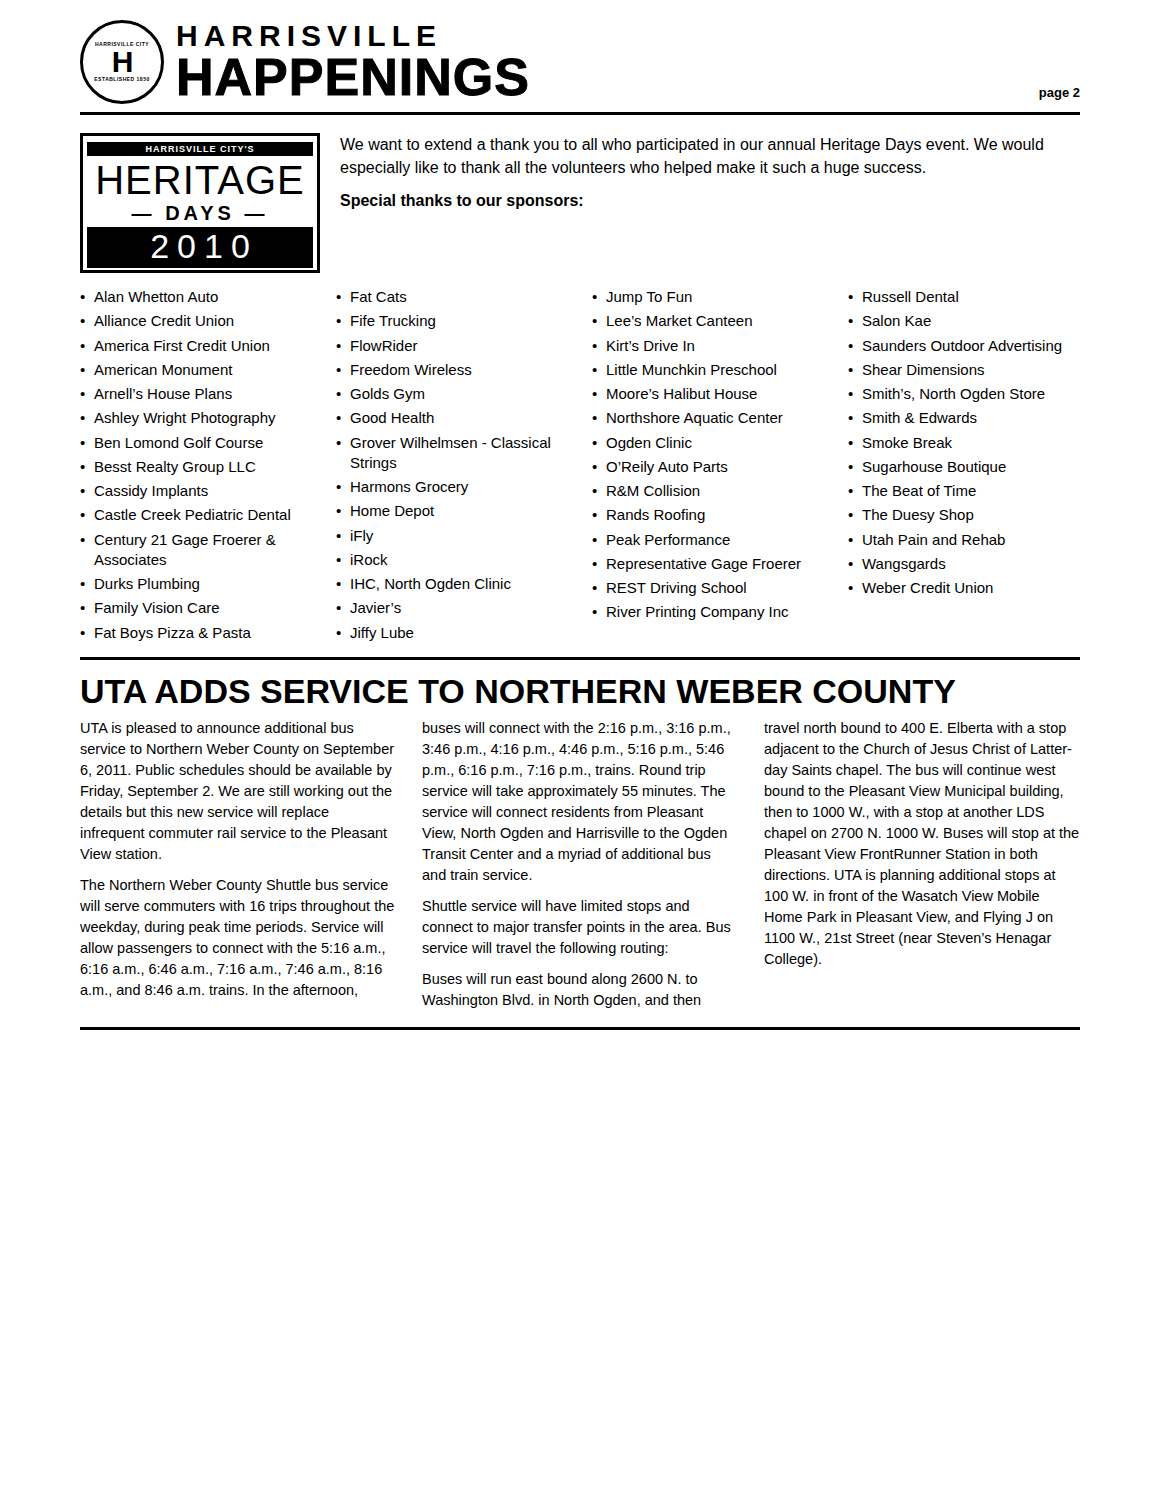HARRISVILLE CITY
H
ESTABLISHED 1850
HARRISVILLE
HAPPENINGS
page 2
HARRISVILLE CITY'S
HERITAGE
— DAYS —
2010
We want to extend a thank you to all who participated in our annual Heritage Days event. We would especially like to thank all the volunteers who helped make it such a huge success.
Special thanks to our sponsors:
Alan Whetton Auto
Alliance Credit Union
America First Credit Union
American Monument
Arnell’s House Plans
Ashley Wright Photography
Ben Lomond Golf Course
Besst Realty Group LLC
Cassidy Implants
Castle Creek Pediatric Dental
Century 21 Gage Froerer & Associates
Durks Plumbing
Family Vision Care
Fat Boys Pizza & Pasta
Fat Cats
Fife Trucking
FlowRider
Freedom Wireless
Golds Gym
Good Health
Grover Wilhelmsen - Classical Strings
Harmons Grocery
Home Depot
iFly
iRock
IHC, North Ogden Clinic
Javier’s
Jiffy Lube
Jump To Fun
Lee’s Market Canteen
Kirt’s Drive In
Little Munchkin Preschool
Moore’s Halibut House
Northshore Aquatic Center
Ogden Clinic
O’Reily Auto Parts
R&M Collision
Rands Roofing
Peak Performance
Representative Gage Froerer
REST Driving School
River Printing Company Inc
Russell Dental
Salon Kae
Saunders Outdoor Advertising
Shear Dimensions
Smith’s, North Ogden Store
Smith & Edwards
Smoke Break
Sugarhouse Boutique
The Beat of Time
The Duesy Shop
Utah Pain and Rehab
Wangsgards
Weber Credit Union
UTA ADDS SERVICE TO NORTHERN WEBER COUNTY
UTA is pleased to announce additional bus service to Northern Weber County on September 6, 2011. Public schedules should be available by Friday, September 2. We are still working out the details but this new service will replace infrequent commuter rail service to the Pleasant View station.
The Northern Weber County Shuttle bus service will serve commuters with 16 trips throughout the weekday, during peak time periods. Service will allow passengers to connect with the 5:16 a.m., 6:16 a.m., 6:46 a.m., 7:16 a.m., 7:46 a.m., 8:16 a.m., and 8:46 a.m. trains. In the afternoon, buses will connect with the 2:16 p.m., 3:16 p.m., 3:46 p.m., 4:16 p.m., 4:46 p.m., 5:16 p.m., 5:46 p.m., 6:16 p.m., 7:16 p.m., trains. Round trip service will take approximately 55 minutes. The service will connect residents from Pleasant View, North Ogden and Harrisville to the Ogden Transit Center and a myriad of additional bus and train service.
Shuttle service will have limited stops and connect to major transfer points in the area. Bus service will travel the following routing:
Buses will run east bound along 2600 N. to Washington Blvd. in North Ogden, and then travel north bound to 400 E. Elberta with a stop adjacent to the Church of Jesus Christ of Latter-day Saints chapel. The bus will continue west bound to the Pleasant View Municipal building, then to 1000 W., with a stop at another LDS chapel on 2700 N. 1000 W. Buses will stop at the Pleasant View FrontRunner Station in both directions. UTA is planning additional stops at 100 W. in front of the Wasatch View Mobile Home Park in Pleasant View, and Flying J on 1100 W., 21st Street (near Steven’s Henagar College).